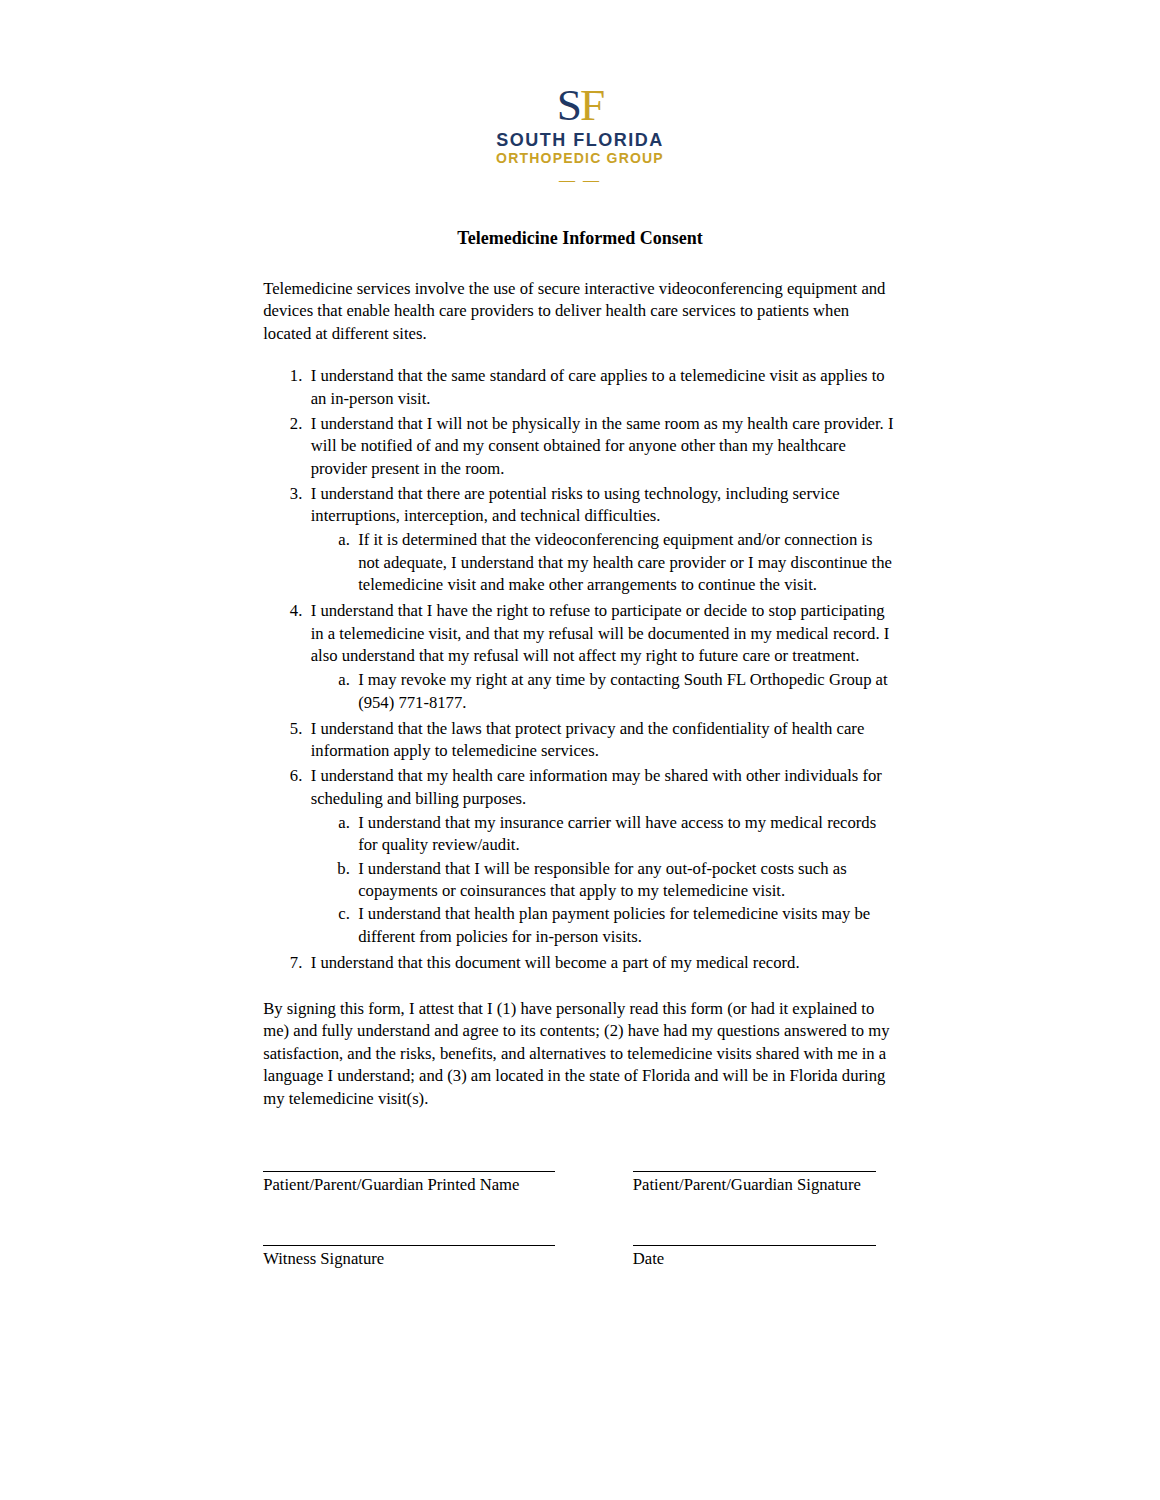SF
SOUTH FLORIDA
ORTHOPEDIC GROUP
— —
Telemedicine Informed Consent
Telemedicine services involve the use of secure interactive videoconferencing equipment and devices that enable health care providers to deliver health care services to patients when located at different sites.
I understand that the same standard of care applies to a telemedicine visit as applies to an in-person visit.
I understand that I will not be physically in the same room as my health care provider. I will be notified of and my consent obtained for anyone other than my healthcare provider present in the room.
I understand that there are potential risks to using technology, including service interruptions, interception, and technical difficulties.
If it is determined that the videoconferencing equipment and/or connection is not adequate, I understand that my health care provider or I may discontinue the telemedicine visit and make other arrangements to continue the visit.
I understand that I have the right to refuse to participate or decide to stop participating in a telemedicine visit, and that my refusal will be documented in my medical record. I also understand that my refusal will not affect my right to future care or treatment.
I may revoke my right at any time by contacting South FL Orthopedic Group at (954) 771-8177.
I understand that the laws that protect privacy and the confidentiality of health care information apply to telemedicine services.
I understand that my health care information may be shared with other individuals for scheduling and billing purposes.
I understand that my insurance carrier will have access to my medical records for quality review/audit.
I understand that I will be responsible for any out-of-pocket costs such as copayments or coinsurances that apply to my telemedicine visit.
I understand that health plan payment policies for telemedicine visits may be different from policies for in-person visits.
I understand that this document will become a part of my medical record.
By signing this form, I attest that I (1) have personally read this form (or had it explained to me) and fully understand and agree to its contents; (2) have had my questions answered to my satisfaction, and the risks, benefits, and alternatives to telemedicine visits shared with me in a language I understand; and (3) am located in the state of Florida and will be in Florida during my telemedicine visit(s).
| Patient/Parent/Guardian Printed Name | Patient/Parent/Guardian Signature |
| Witness Signature | Date |